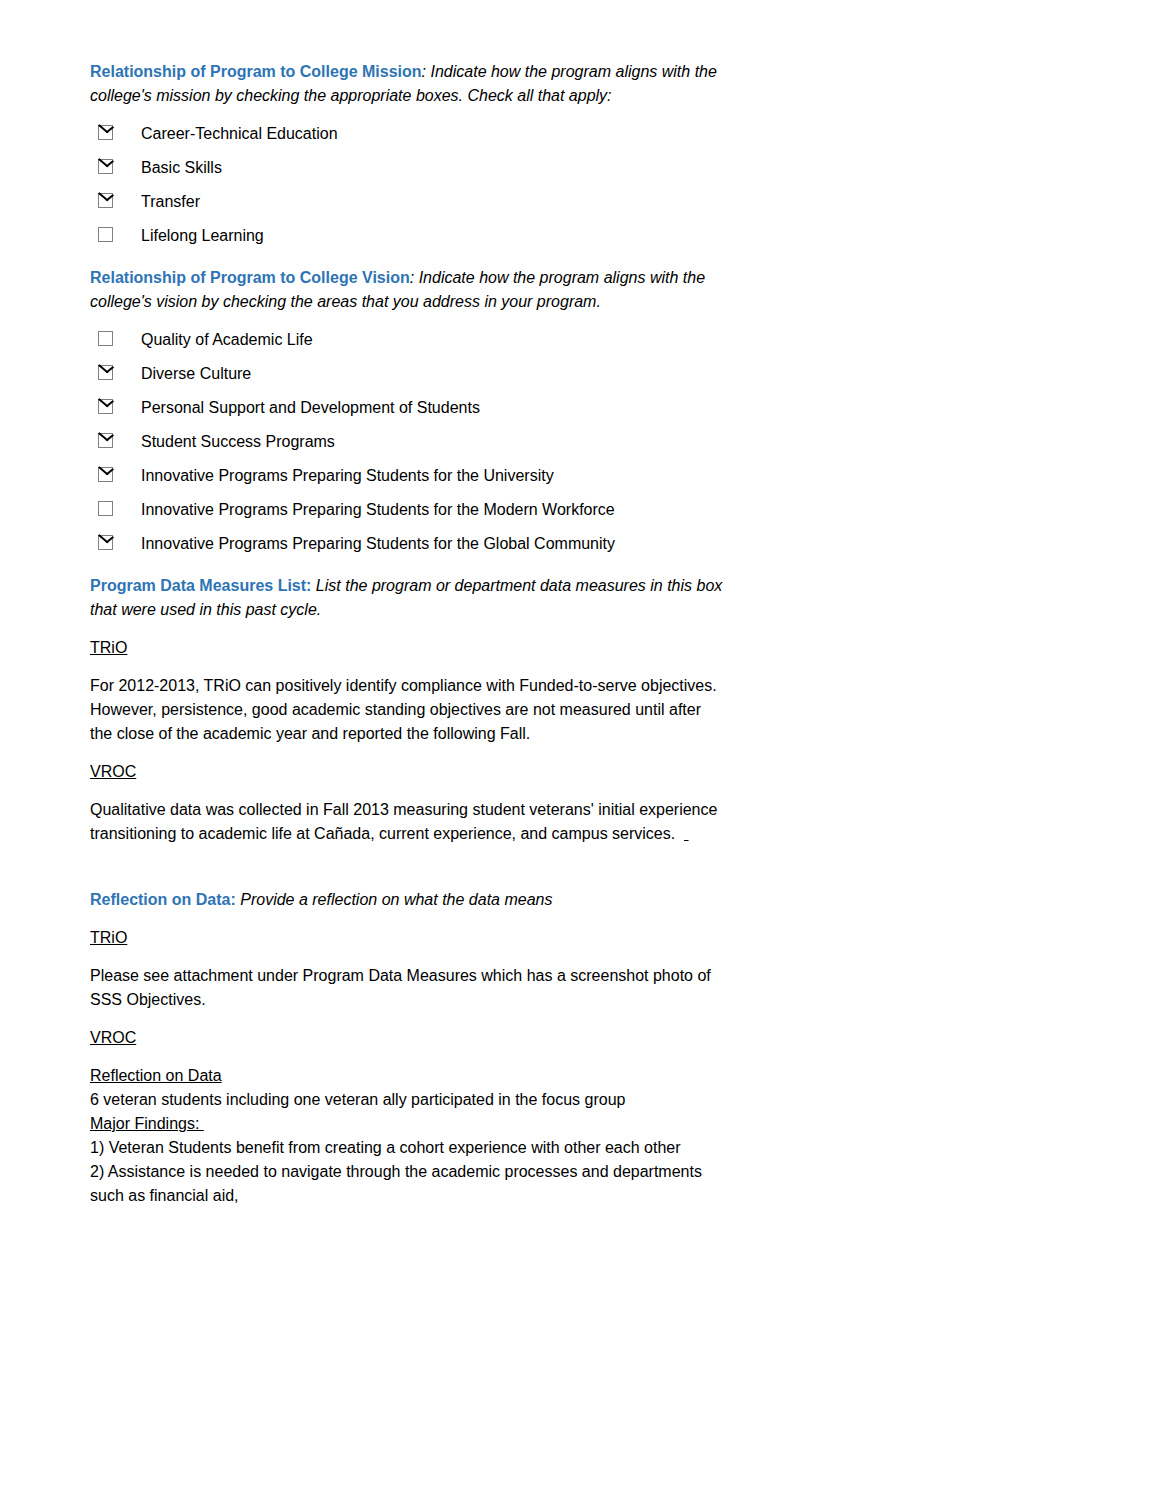Relationship of Program to College Mission: Indicate how the program aligns with the college's mission by checking the appropriate boxes. Check all that apply:
Career-Technical Education
Basic Skills
Transfer
Lifelong Learning
Relationship of Program to College Vision: Indicate how the program aligns with the college's vision by checking the areas that you address in your program.
Quality of Academic Life
Diverse Culture
Personal Support and Development of Students
Student Success Programs
Innovative Programs Preparing Students for the University
Innovative Programs Preparing Students for the Modern Workforce
Innovative Programs Preparing Students for the Global Community
Program Data Measures List: List the program or department data measures in this box that were used in this past cycle.
TRiO
For 2012-2013, TRiO can positively identify compliance with Funded-to-serve objectives. However, persistence, good academic standing objectives are not measured until after the close of the academic year and reported the following Fall.
VROC
Qualitative data was collected in Fall 2013 measuring student veterans' initial experience transitioning to academic life at Cañada, current experience, and campus services.
Reflection on Data: Provide a reflection on what the data means
TRiO
Please see attachment under Program Data Measures which has a screenshot photo of SSS Objectives.
VROC
Reflection on Data
6 veteran students including one veteran ally participated in the focus group
Major Findings:
1) Veteran Students benefit from creating a cohort experience with other each other
2) Assistance is needed to navigate through the academic processes and departments such as financial aid,